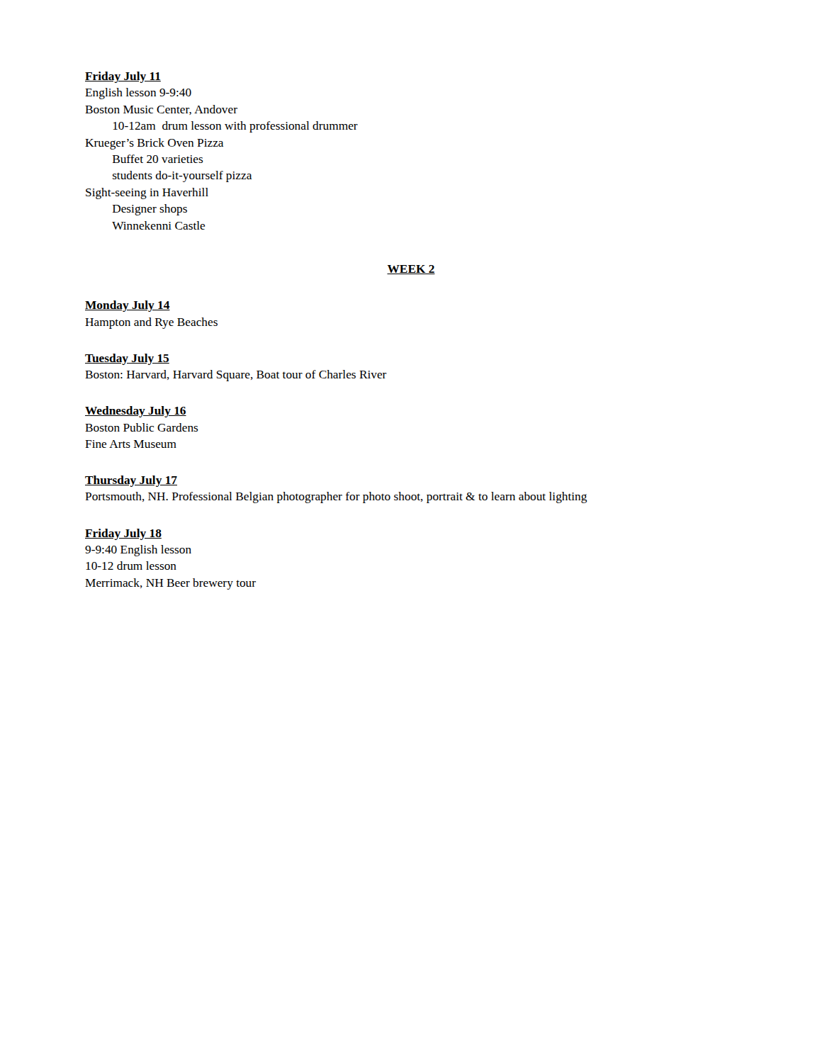Friday July 11
English lesson 9-9:40
Boston Music Center, Andover
10-12am drum lesson with professional drummer
Krueger’s Brick Oven Pizza
Buffet 20 varieties
students do-it-yourself pizza
Sight-seeing in Haverhill
Designer shops
Winnekenni Castle
WEEK 2
Monday July 14
Hampton and Rye Beaches
Tuesday July 15
Boston: Harvard, Harvard Square, Boat tour of Charles River
Wednesday July 16
Boston Public Gardens
Fine Arts Museum
Thursday July 17
Portsmouth, NH. Professional Belgian photographer for photo shoot, portrait & to learn about lighting
Friday July 18
9-9:40 English lesson
10-12 drum lesson
Merrimack, NH Beer brewery tour